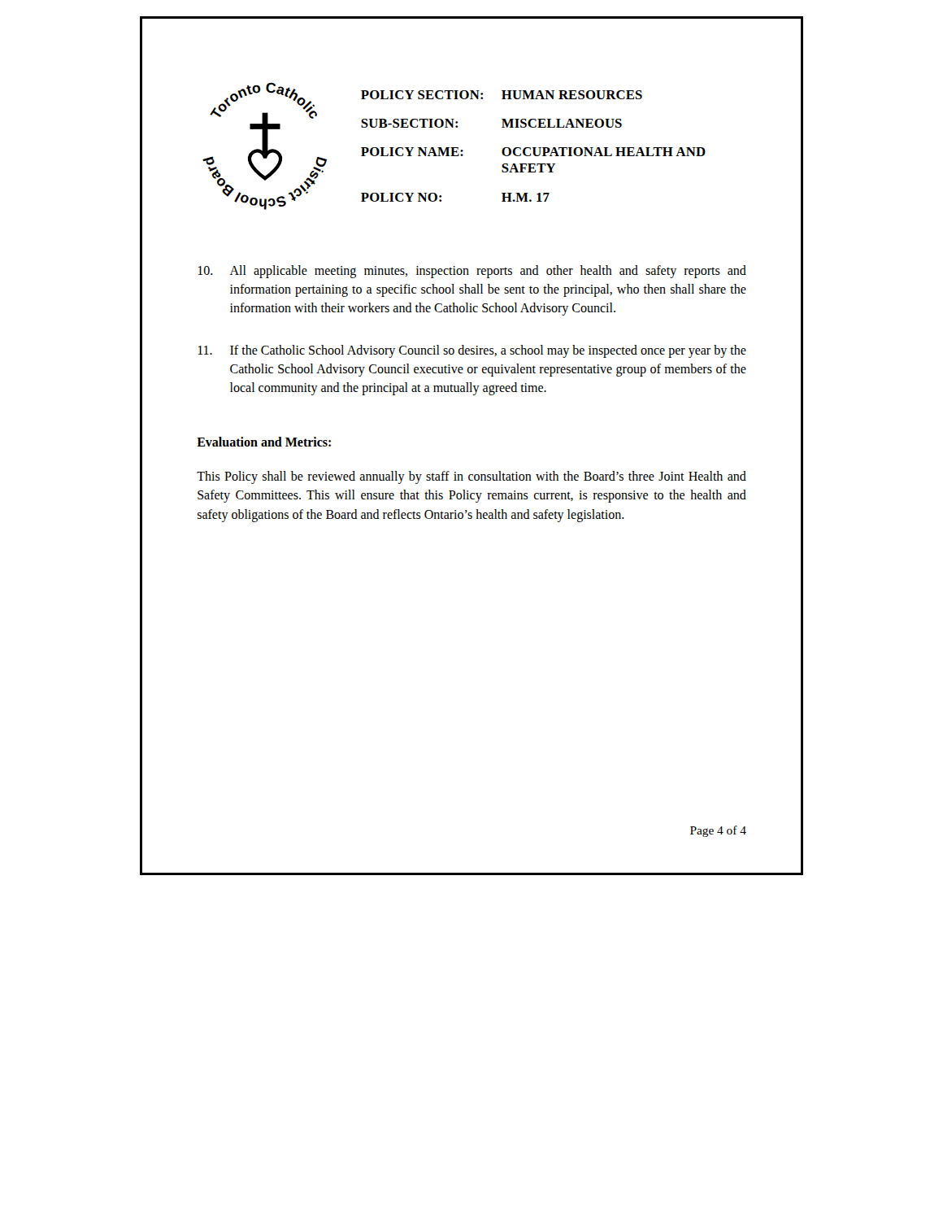Toronto Catholic District School Board
| POLICY SECTION: | HUMAN RESOURCES |
| SUB-SECTION: | MISCELLANEOUS |
| POLICY NAME: | OCCUPATIONAL HEALTH AND SAFETY |
| POLICY NO: | H.M. 17 |
10. All applicable meeting minutes, inspection reports and other health and safety reports and information pertaining to a specific school shall be sent to the principal, who then shall share the information with their workers and the Catholic School Advisory Council.
11. If the Catholic School Advisory Council so desires, a school may be inspected once per year by the Catholic School Advisory Council executive or equivalent representative group of members of the local community and the principal at a mutually agreed time.
Evaluation and Metrics:
This Policy shall be reviewed annually by staff in consultation with the Board’s three Joint Health and Safety Committees. This will ensure that this Policy remains current, is responsive to the health and safety obligations of the Board and reflects Ontario’s health and safety legislation.
Page 4 of 4